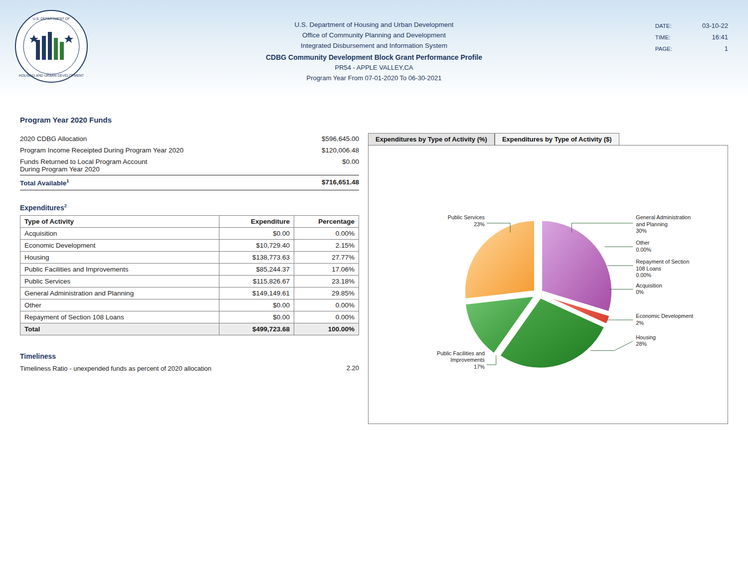U.S. DEPARTMENT OF HOUSING AND URBAN DEVELOPMENT
U.S. Department of Housing and Urban Development
Office of Community Planning and Development
Integrated Disbursement and Information System
CDBG Community Development Block Grant Performance Profile
PR54 - APPLE VALLEY,CA
Program Year From 07-01-2020 To 06-30-2021
| DATE: | 03-10-22 |
| TIME: | 16:41 |
| PAGE: | 1 |
Program Year 2020 Funds
| 2020 CDBG Allocation | $596,645.00 |
| Program Income Receipted During Program Year 2020 | $120,006.48 |
| Funds Returned to Local Program Account During Program Year 2020 | $0.00 |
| Total Available 1 | $716,651.48 |
Expenditures2
| Type of Activity | Expenditure | Percentage |
| --- | --- | --- |
| Acquisition | $0.00 | 0.00% |
| Economic Development | $10,729.40 | 2.15% |
| Housing | $138,773.63 | 27.77% |
| Public Facilities and Improvements | $85,244.37 | 17.06% |
| Public Services | $115,826.67 | 23.18% |
| General Administration and Planning | $149,149.61 | 29.85% |
| Other | $0.00 | 0.00% |
| Repayment of Section 108 Loans | $0.00 | 0.00% |
| Total | $499,723.68 | 100.00% |
Timeliness
Timeliness Ratio - unexpended funds as percent of 2020 allocation
2.20
Expenditures by Type of Activity (%)
Expenditures by Type of Activity ($)
Public Services 23% General Administration and Planning 30% Other 0.00% Repayment of Section 108 Loans 0.00% Acquisition 0% Economic Development 2% Housing 28% Public Facilities and Improvements 17%